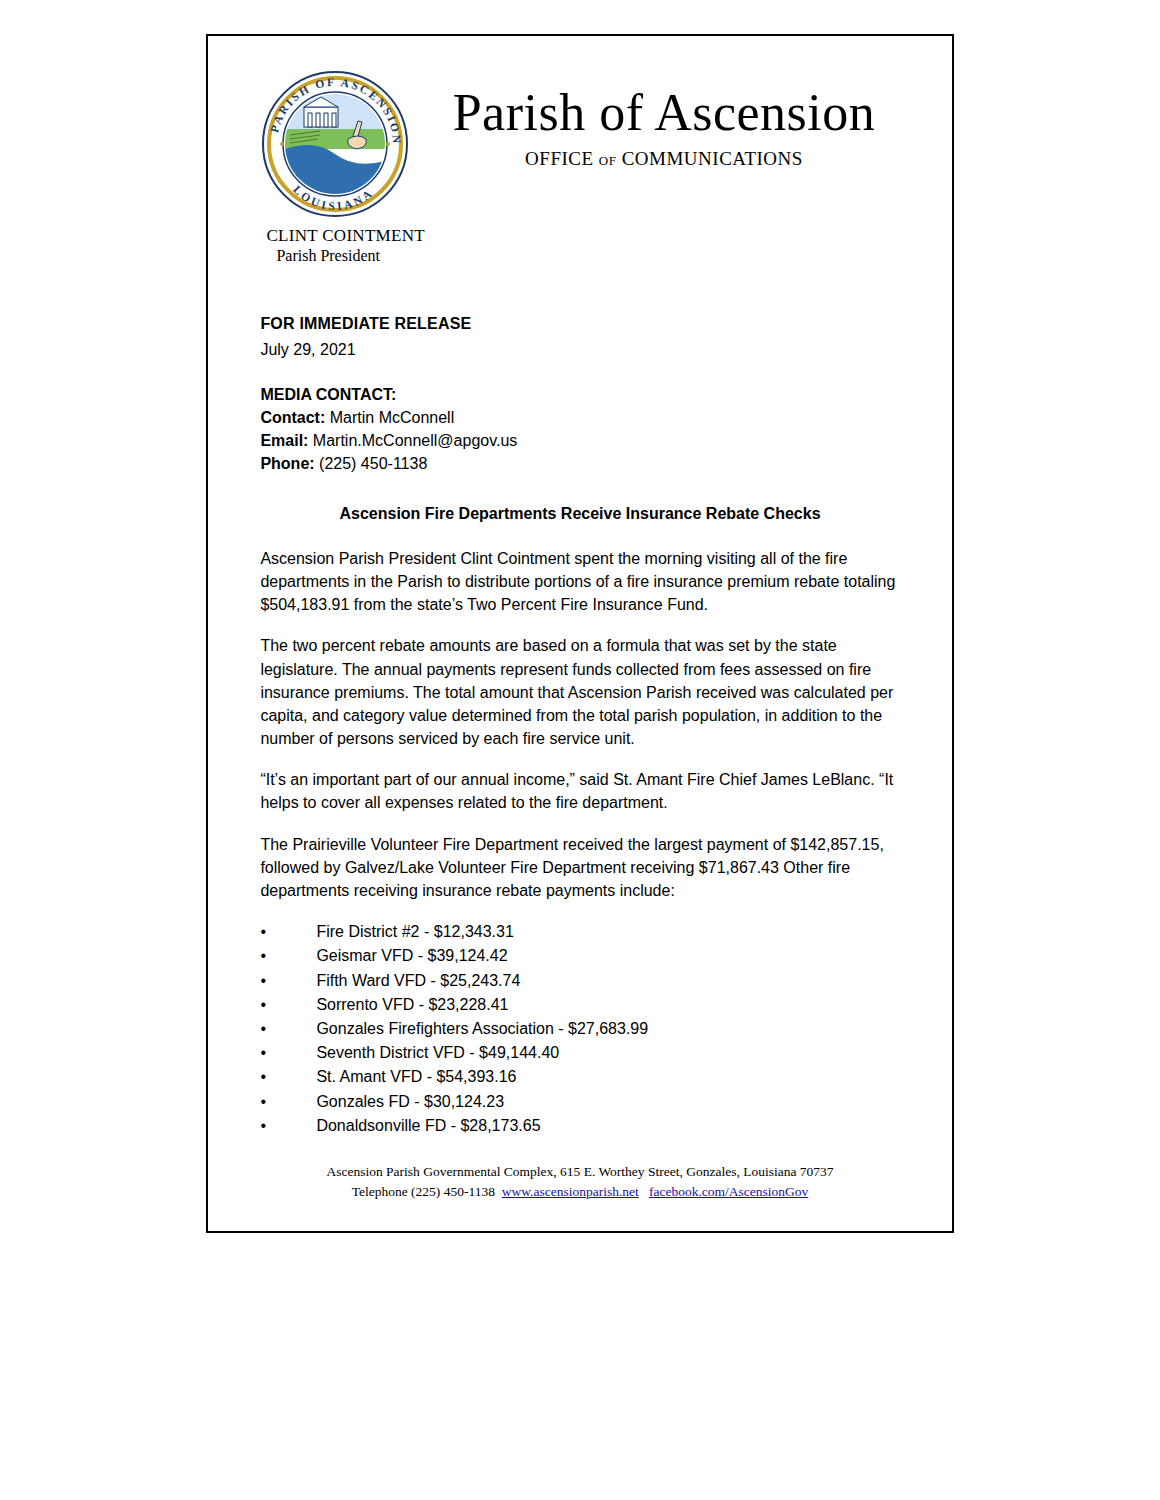PARISH OF ASCENSION LOUISIANA
Parish of Ascension
OFFICE of COMMUNICATIONS
CLINT COINTMENT
Parish President
FOR IMMEDIATE RELEASE
July 29, 2021
MEDIA CONTACT:
Contact: Martin McConnell
Email: Martin.McConnell@apgov.us
Phone: (225) 450-1138
Ascension Fire Departments Receive Insurance Rebate Checks
Ascension Parish President Clint Cointment spent the morning visiting all of the fire departments in the Parish to distribute portions of a fire insurance premium rebate totaling $504,183.91 from the state’s Two Percent Fire Insurance Fund.
The two percent rebate amounts are based on a formula that was set by the state legislature. The annual payments represent funds collected from fees assessed on fire insurance premiums. The total amount that Ascension Parish received was calculated per capita, and category value determined from the total parish population, in addition to the number of persons serviced by each fire service unit.
“It’s an important part of our annual income,” said St. Amant Fire Chief James LeBlanc. “It helps to cover all expenses related to the fire department.
The Prairieville Volunteer Fire Department received the largest payment of $142,857.15, followed by Galvez/Lake Volunteer Fire Department receiving $71,867.43 Other fire departments receiving insurance rebate payments include:
•Fire District #2 - $12,343.31
•Geismar VFD - $39,124.42
•Fifth Ward VFD - $25,243.74
•Sorrento VFD - $23,228.41
•Gonzales Firefighters Association - $27,683.99
•Seventh District VFD - $49,144.40
•St. Amant VFD - $54,393.16
•Gonzales FD - $30,124.23
•Donaldsonville FD - $28,173.65
Ascension Parish Governmental Complex, 615 E. Worthey Street, Gonzales, Louisiana 70737
Telephone (225) 450-1138 www.ascensionparish.net facebook.com/AscensionGov